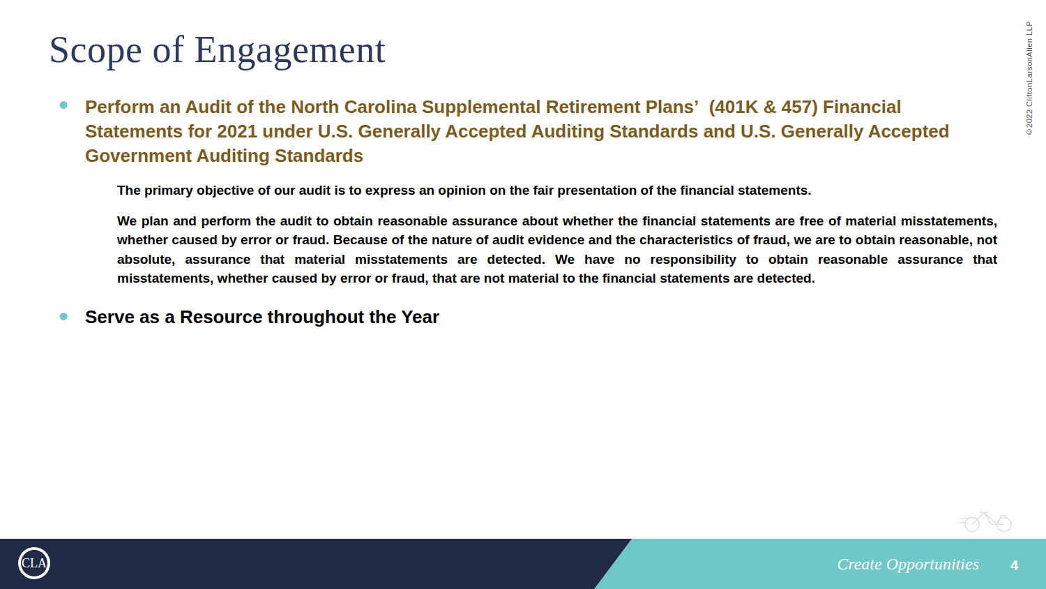©2022 CliftonLarsonAllen LLP
Scope of Engagement
Perform an Audit of the North Carolina Supplemental Retirement Plans’ (401K & 457) Financial Statements for 2021 under U.S. Generally Accepted Auditing Standards and U.S. Generally Accepted Government Auditing Standards
The primary objective of our audit is to express an opinion on the fair presentation of the financial statements.
We plan and perform the audit to obtain reasonable assurance about whether the financial statements are free of material misstatements, whether caused by error or fraud. Because of the nature of audit evidence and the characteristics of fraud, we are to obtain reasonable, not absolute, assurance that material misstatements are detected. We have no responsibility to obtain reasonable assurance that misstatements, whether caused by error or fraud, that are not material to the financial statements are detected.
Serve as a Resource throughout the Year
Create Opportunities
4
CLA